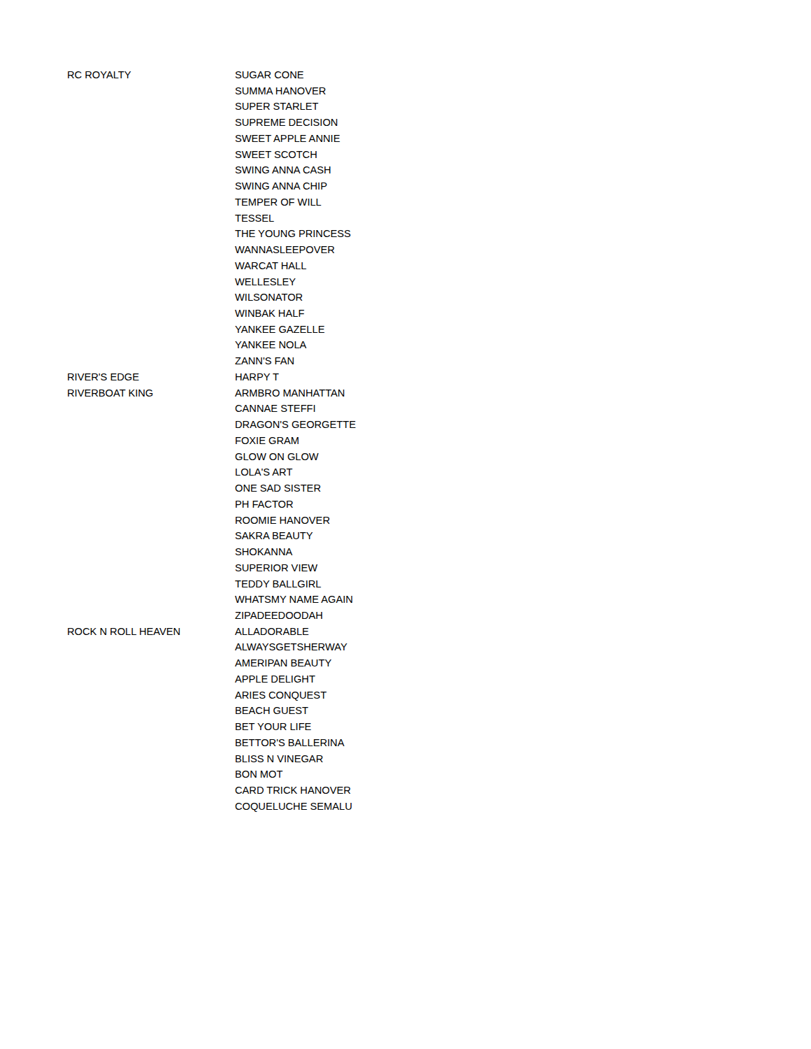| RC ROYALTY | SUGAR CONE |
| | SUMMA HANOVER |
| | SUPER STARLET |
| | SUPREME DECISION |
| | SWEET APPLE ANNIE |
| | SWEET SCOTCH |
| | SWING ANNA CASH |
| | SWING ANNA CHIP |
| | TEMPER OF WILL |
| | TESSEL |
| | THE YOUNG PRINCESS |
| | WANNASLEEPOVER |
| | WARCAT HALL |
| | WELLESLEY |
| | WILSONATOR |
| | WINBAK HALF |
| | YANKEE GAZELLE |
| | YANKEE NOLA |
| | ZANN'S FAN |
| RIVER'S EDGE | HARPY T |
| RIVERBOAT KING | ARMBRO MANHATTAN |
| | CANNAE STEFFI |
| | DRAGON'S GEORGETTE |
| | FOXIE GRAM |
| | GLOW ON GLOW |
| | LOLA'S ART |
| | ONE SAD SISTER |
| | PH FACTOR |
| | ROOMIE HANOVER |
| | SAKRA BEAUTY |
| | SHOKANNA |
| | SUPERIOR VIEW |
| | TEDDY BALLGIRL |
| | WHATSMY NAME AGAIN |
| | ZIPADEEDOODAH |
| ROCK N ROLL HEAVEN | ALLADORABLE |
| | ALWAYSGETSHERWAY |
| | AMERIPAN BEAUTY |
| | APPLE DELIGHT |
| | ARIES CONQUEST |
| | BEACH GUEST |
| | BET YOUR LIFE |
| | BETTOR'S BALLERINA |
| | BLISS N VINEGAR |
| | BON MOT |
| | CARD TRICK HANOVER |
| | COQUELUCHE SEMALU |